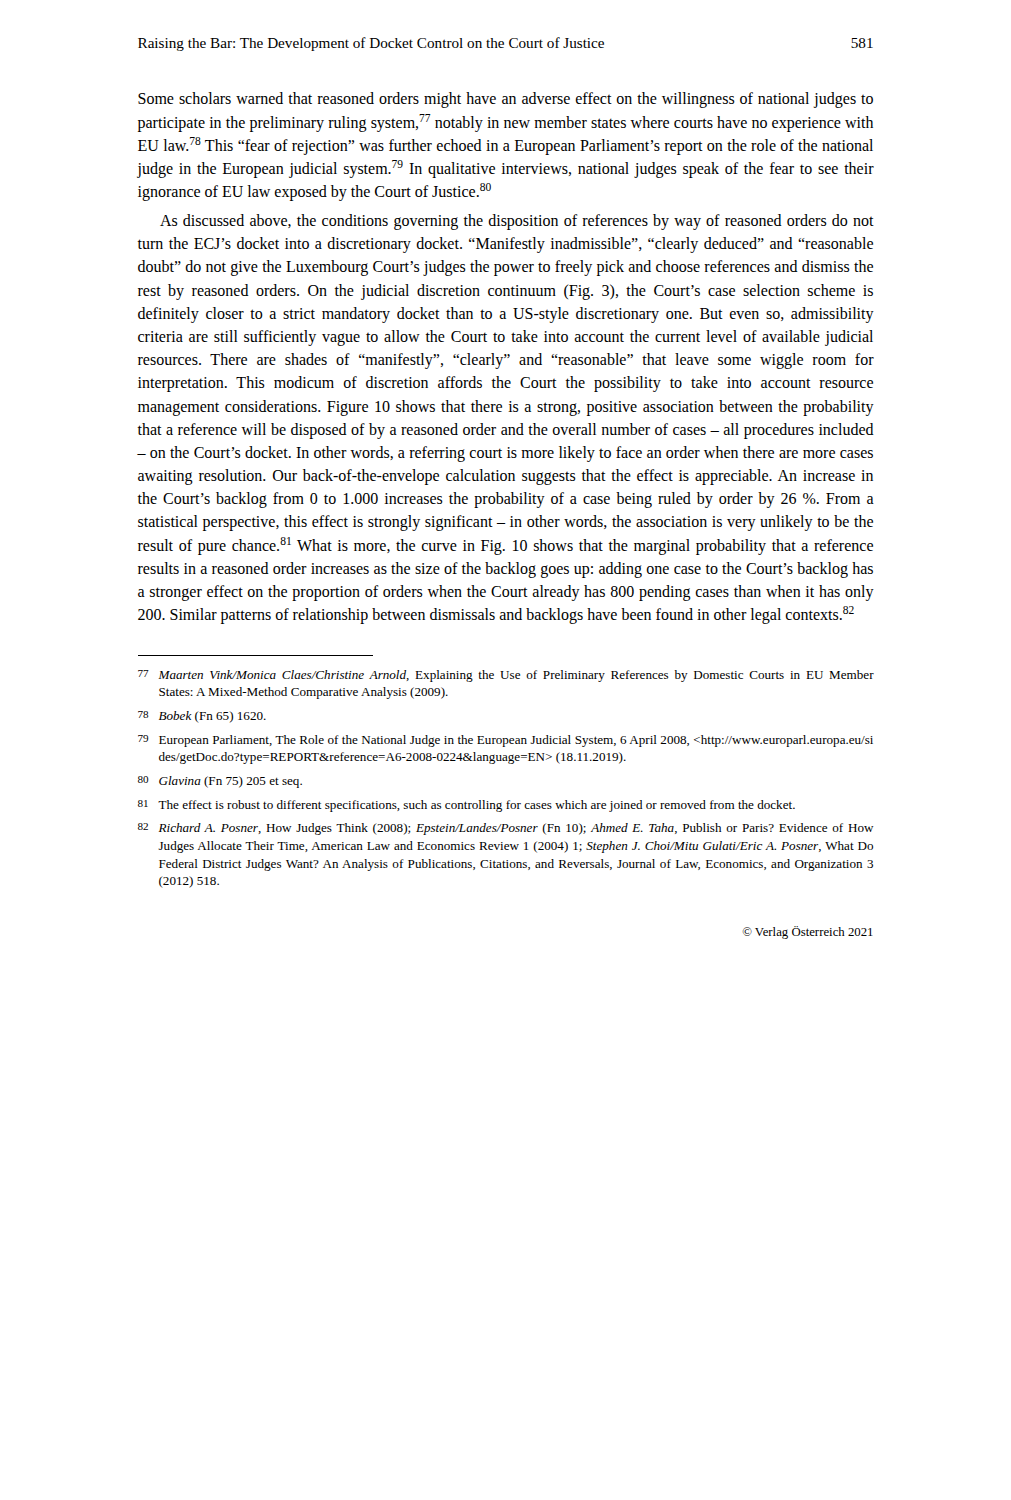Raising the Bar: The Development of Docket Control on the Court of Justice 581
Some scholars warned that reasoned orders might have an adverse effect on the willingness of national judges to participate in the preliminary ruling system,77 notably in new member states where courts have no experience with EU law.78 This “fear of rejection” was further echoed in a European Parliament’s report on the role of the national judge in the European judicial system.79 In qualitative interviews, national judges speak of the fear to see their ignorance of EU law exposed by the Court of Justice.80
As discussed above, the conditions governing the disposition of references by way of reasoned orders do not turn the ECJ’s docket into a discretionary docket. “Manifestly inadmissible”, “clearly deduced” and “reasonable doubt” do not give the Luxembourg Court’s judges the power to freely pick and choose references and dismiss the rest by reasoned orders. On the judicial discretion continuum (Fig. 3), the Court’s case selection scheme is definitely closer to a strict mandatory docket than to a US-style discretionary one. But even so, admissibility criteria are still sufficiently vague to allow the Court to take into account the current level of available judicial resources. There are shades of “manifestly”, “clearly” and “reasonable” that leave some wiggle room for interpretation. This modicum of discretion affords the Court the possibility to take into account resource management considerations. Figure 10 shows that there is a strong, positive association between the probability that a reference will be disposed of by a reasoned order and the overall number of cases – all procedures included – on the Court’s docket. In other words, a referring court is more likely to face an order when there are more cases awaiting resolution. Our back-of-the-envelope calculation suggests that the effect is appreciable. An increase in the Court’s backlog from 0 to 1.000 increases the probability of a case being ruled by order by 26 %. From a statistical perspective, this effect is strongly significant – in other words, the association is very unlikely to be the result of pure chance.81 What is more, the curve in Fig. 10 shows that the marginal probability that a reference results in a reasoned order increases as the size of the backlog goes up: adding one case to the Court’s backlog has a stronger effect on the proportion of orders when the Court already has 800 pending cases than when it has only 200. Similar patterns of relationship between dismissals and backlogs have been found in other legal contexts.82
77 Maarten Vink/Monica Claes/Christine Arnold, Explaining the Use of Preliminary References by Domestic Courts in EU Member States: A Mixed-Method Comparative Analysis (2009).
78 Bobek (Fn 65) 1620.
79 European Parliament, The Role of the National Judge in the European Judicial System, 6 April 2008, <http://www.europarl.europa.eu/sides/getDoc.do?type=REPORT&reference=A6-2008-0224&language=EN> (18.11.2019).
80 Glavina (Fn 75) 205 et seq.
81 The effect is robust to different specifications, such as controlling for cases which are joined or removed from the docket.
82 Richard A. Posner, How Judges Think (2008); Epstein/Landes/Posner (Fn 10); Ahmed E. Taha, Publish or Paris? Evidence of How Judges Allocate Their Time, American Law and Economics Review 1 (2004) 1; Stephen J. Choi/Mitu Gulati/Eric A. Posner, What Do Federal District Judges Want? An Analysis of Publications, Citations, and Reversals, Journal of Law, Economics, and Organization 3 (2012) 518.
© Verlag Österreich 2021